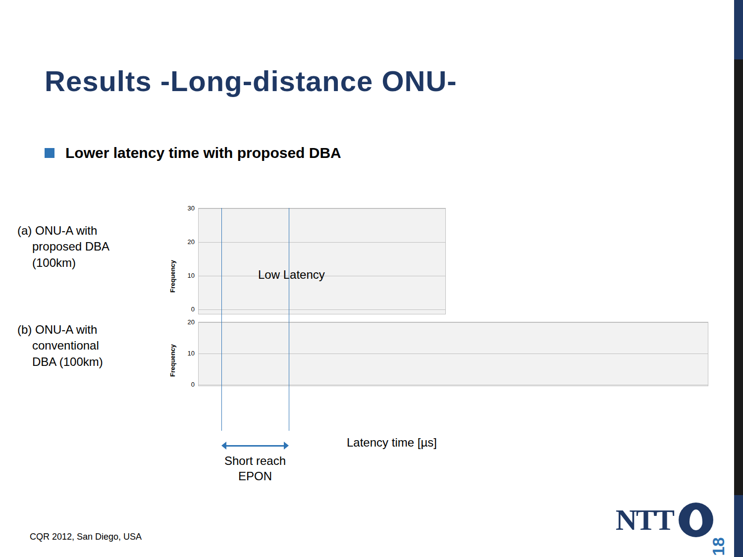Results -Long-distance ONU-
Lower latency time with proposed DBA
(a) ONU-A withproposed DBA(100km)
(b) ONU-A withconventional DBA (100km)
30
20
10
0
Frequency
Low Latency
20
10
0
Frequency
Latency time [µs]
Short reach
EPON
CQR 2012, San Diego, USA
18
NTT